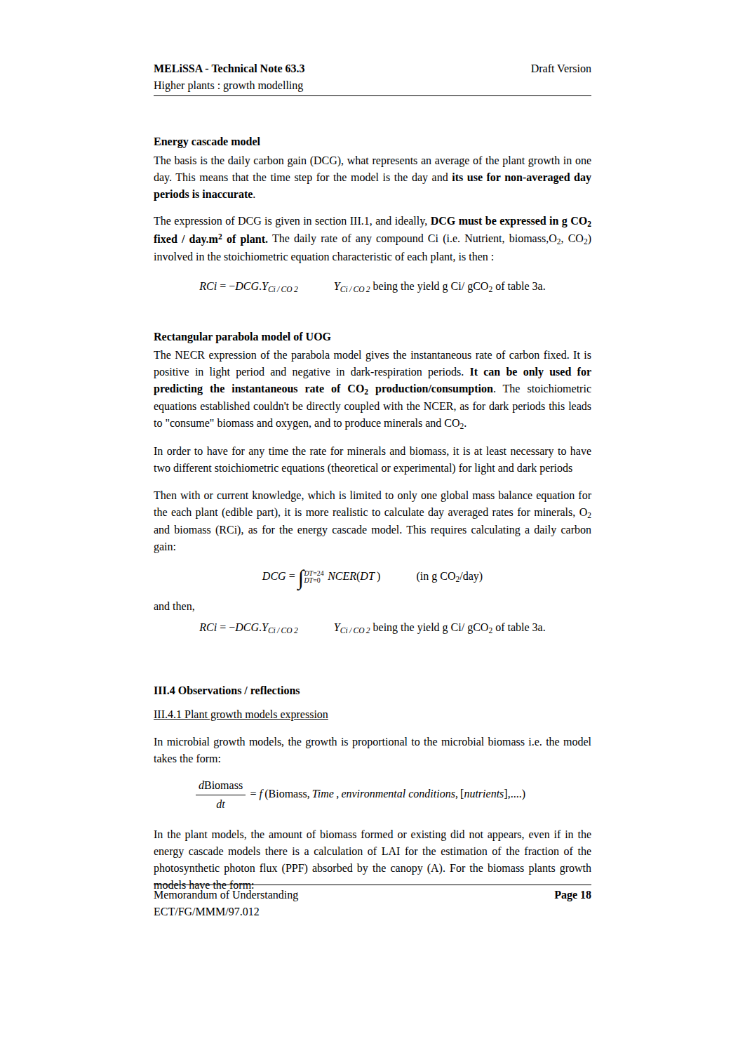MELiSSA - Technical Note 63.3
Higher plants : growth modelling
Draft Version
Energy cascade model
The basis is the daily carbon gain (DCG), what represents an average of the plant growth in one day. This means that the time step for the model is the day and its use for non-averaged day periods is inaccurate.
The expression of DCG is given in section III.1, and ideally, DCG must be expressed in g CO2 fixed / day.m2 of plant. The daily rate of any compound Ci (i.e. Nutrient, biomass,O2, CO2) involved in the stoichiometric equation characteristic of each plant, is then :
RCi = −DCG.YCi / CO 2 YCi / CO 2 being the yield g Ci/ gCO2 of table 3a.
Rectangular parabola model of UOG
The NECR expression of the parabola model gives the instantaneous rate of carbon fixed. It is positive in light period and negative in dark-respiration periods. It can be only used for predicting the instantaneous rate of CO2 production/consumption. The stoichiometric equations established couldn't be directly coupled with the NCER, as for dark periods this leads to "consume" biomass and oxygen, and to produce minerals and CO2.
In order to have for any time the rate for minerals and biomass, it is at least necessary to have two different stoichiometric equations (theoretical or experimental) for light and dark periods
Then with or current knowledge, which is limited to only one global mass balance equation for the each plant (edible part), it is more realistic to calculate day averaged rates for minerals, O2 and biomass (RCi), as for the energy cascade model. This requires calculating a daily carbon gain:
DCG = ∫ DT=24 DT=0 NCER(DT ) (in g CO2/day)
and then,
RCi = −DCG.YCi / CO 2 YCi / CO 2 being the yield g Ci/ gCO2 of table 3a.
III.4 Observations / reflections
III.4.1 Plant growth models expression
In microbial growth models, the growth is proportional to the microbial biomass i.e. the model takes the form:
d Biomass dt = f (Biomass, Time , environmental conditions, [nutrients],....)
In the plant models, the amount of biomass formed or existing did not appears, even if in the energy cascade models there is a calculation of LAI for the estimation of the fraction of the photosynthetic photon flux (PPF) absorbed by the canopy (A). For the biomass plants growth models have the form:
Memorandum of Understanding
ECT/FG/MMM/97.012
Page 18